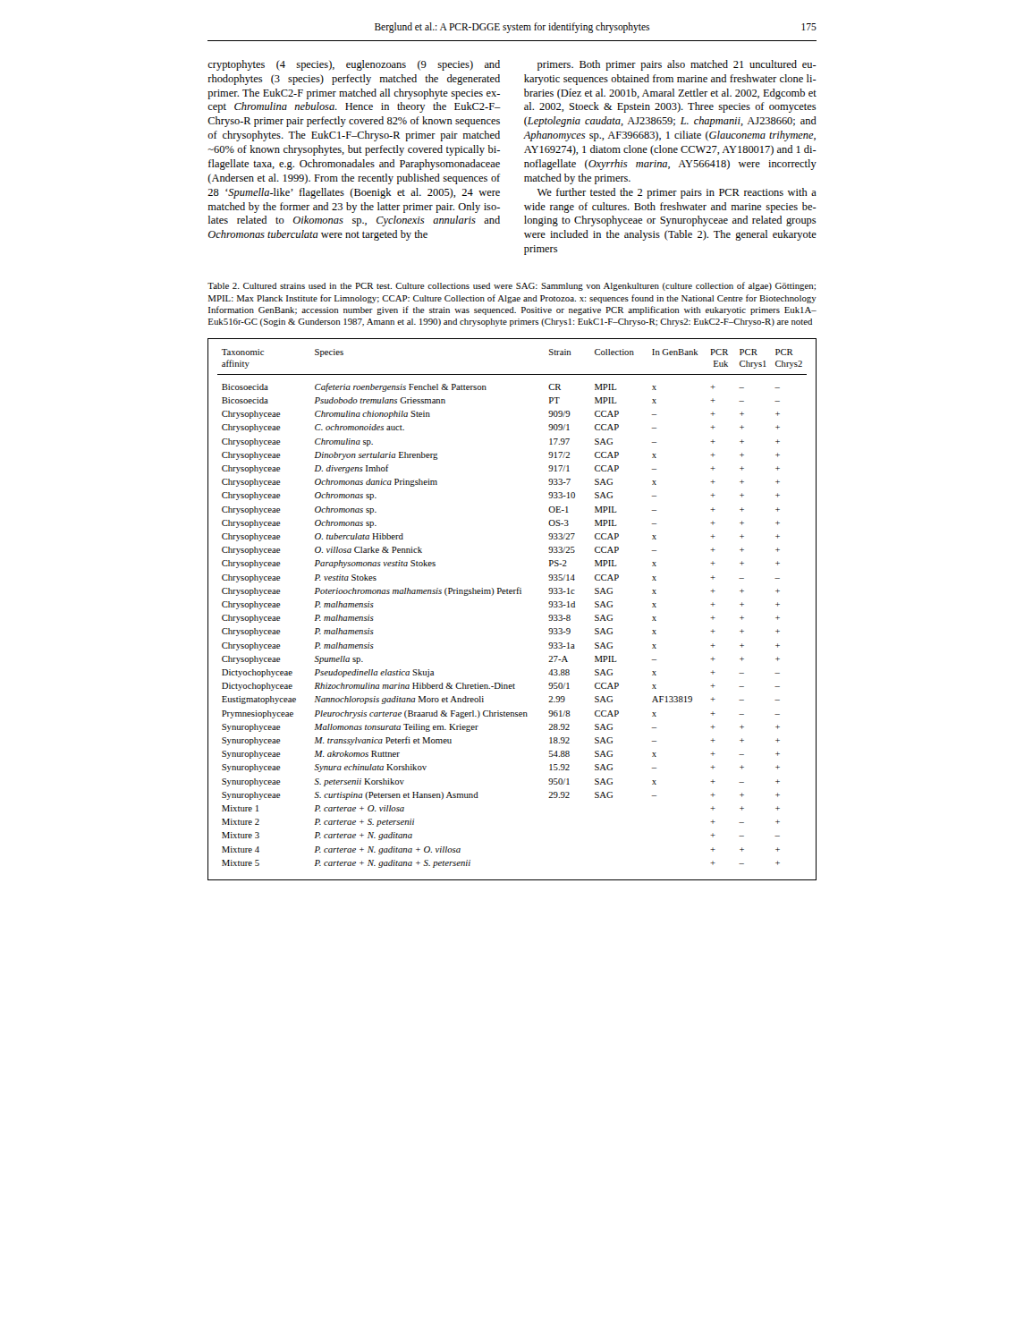Berglund et al.: A PCR-DGGE system for identifying chrysophytes 175
cryptophytes (4 species), euglenozoans (9 species) and rhodophytes (3 species) perfectly matched the degenerated primer. The EukC2-F primer matched all chrysophyte species except Chromulina nebulosa. Hence in theory the EukC2-F–Chryso-R primer pair perfectly covered 82% of known sequences of chrysophytes. The EukC1-F–Chryso-R primer pair matched ~60% of known chrysophytes, but perfectly covered typically biflagellate taxa, e.g. Ochromonadales and Paraphysomonadaceae (Andersen et al. 1999). From the recently published sequences of 28 ‘Spumella-like’ flagellates (Boenigk et al. 2005), 24 were matched by the former and 23 by the latter primer pair. Only isolates related to Oikomonas sp., Cyclonexis annularis and Ochromonas tuberculata were not targeted by the
primers. Both primer pairs also matched 21 uncultured eukaryotic sequences obtained from marine and freshwater clone libraries (Díez et al. 2001b, Amaral Zettler et al. 2002, Edgcomb et al. 2002, Stoeck & Epstein 2003). Three species of oomycetes (Leptolegnia caudata, AJ238659; L. chapmanii, AJ238660; and Aphanomyces sp., AF396683), 1 ciliate (Glauconema trihymene, AY169274), 1 diatom clone (clone CCW27, AY180017) and 1 dinoflagellate (Oxyrrhis marina, AY566418) were incorrectly matched by the primers.
We further tested the 2 primer pairs in PCR reactions with a wide range of cultures. Both freshwater and marine species belonging to Chrysophyceae or Synurophyceae and related groups were included in the analysis (Table 2). The general eukaryote primers
Table 2. Cultured strains used in the PCR test. Culture collections used were SAG: Sammlung von Algenkulturen (culture collection of algae) Göttingen; MPIL: Max Planck Institute for Limnology; CCAP: Culture Collection of Algae and Protozoa. x: sequences found in the National Centre for Biotechnology Information GenBank; accession number given if the strain was sequenced. Positive or negative PCR amplification with eukaryotic primers Euk1A–Euk516r-GC (Sogin & Gunderson 1987, Amann et al. 1990) and chrysophyte primers (Chrys1: EukC1-F–Chryso-R; Chrys2: EukC2-F–Chryso-R) are noted
Cultured strains used in the PCR test
| Taxonomic | Species | Strain | Collection | In GenBank | PCR | PCR | PCR |
| --- | --- | --- | --- | --- | --- | --- | --- |
| affinity | | | | | Euk | Chrys1 | Chrys2 |
| Bicosoecida | Cafeteria roenbergensis Fenchel & Patterson | CR | MPIL | x | + | – | – |
| Bicosoecida | Psudobodo tremulans Griessmann | PT | MPIL | x | + | – | – |
| Chrysophyceae | Chromulina chionophila Stein | 909/9 | CCAP | – | + | + | + |
| Chrysophyceae | C. ochromonoides auct. | 909/1 | CCAP | – | + | + | + |
| Chrysophyceae | Chromulina sp. | 17.97 | SAG | – | + | + | + |
| Chrysophyceae | Dinobryon sertularia Ehrenberg | 917/2 | CCAP | x | + | + | + |
| Chrysophyceae | D. divergens Imhof | 917/1 | CCAP | – | + | + | + |
| Chrysophyceae | Ochromonas danica Pringsheim | 933-7 | SAG | x | + | + | + |
| Chrysophyceae | Ochromonas sp. | 933-10 | SAG | – | + | + | + |
| Chrysophyceae | Ochromonas sp. | OE-1 | MPIL | – | + | + | + |
| Chrysophyceae | Ochromonas sp. | OS-3 | MPIL | – | + | + | + |
| Chrysophyceae | O. tuberculata Hibberd | 933/27 | CCAP | x | + | + | + |
| Chrysophyceae | O. villosa Clarke & Pennick | 933/25 | CCAP | – | + | + | + |
| Chrysophyceae | Paraphysomonas vestita Stokes | PS-2 | MPIL | x | + | + | + |
| Chrysophyceae | P. vestita Stokes | 935/14 | CCAP | x | + | – | – |
| Chrysophyceae | Poterioochromonas malhamensis (Pringsheim) Peterfi | 933-1c | SAG | x | + | + | + |
| Chrysophyceae | P. malhamensis | 933-1d | SAG | x | + | + | + |
| Chrysophyceae | P. malhamensis | 933-8 | SAG | x | + | + | + |
| Chrysophyceae | P. malhamensis | 933-9 | SAG | x | + | + | + |
| Chrysophyceae | P. malhamensis | 933-1a | SAG | x | + | + | + |
| Chrysophyceae | Spumella sp. | 27-A | MPIL | – | + | + | + |
| Dictyochophyceae | Pseudopedinella elastica Skuja | 43.88 | SAG | x | + | – | – |
| Dictyochophyceae | Rhizochromulina marina Hibberd & Chretien.-Dinet | 950/1 | CCAP | x | + | – | – |
| Eustigmatophyceae | Nannochloropsis gaditana Moro et Andreoli | 2.99 | SAG | AF133819 | + | – | – |
| Prymnesiophyceae | Pleurochrysis carterae (Braarud & Fagerl.) Christensen | 961/8 | CCAP | x | + | – | – |
| Synurophyceae | Mallomonas tonsurata Teiling em. Krieger | 28.92 | SAG | – | + | + | + |
| Synurophyceae | M. transsylvanica Peterfi et Momeu | 18.92 | SAG | – | + | + | + |
| Synurophyceae | M. akrokomos Ruttner | 54.88 | SAG | x | + | – | + |
| Synurophyceae | Synura echinulata Korshikov | 15.92 | SAG | – | + | + | + |
| Synurophyceae | S. petersenii Korshikov | 950/1 | SAG | x | + | – | + |
| Synurophyceae | S. curtispina (Petersen et Hansen) Asmund | 29.92 | SAG | – | + | + | + |
| Mixture 1 | P. carterae + O. villosa | | | | + | + | + |
| Mixture 2 | P. carterae + S. petersenii | | | | + | – | + |
| Mixture 3 | P. carterae + N. gaditana | | | | + | – | – |
| Mixture 4 | P. carterae + N. gaditana + O. villosa | | | | + | + | + |
| Mixture 5 | P. carterae + N. gaditana + S. petersenii | | | | + | – | + |